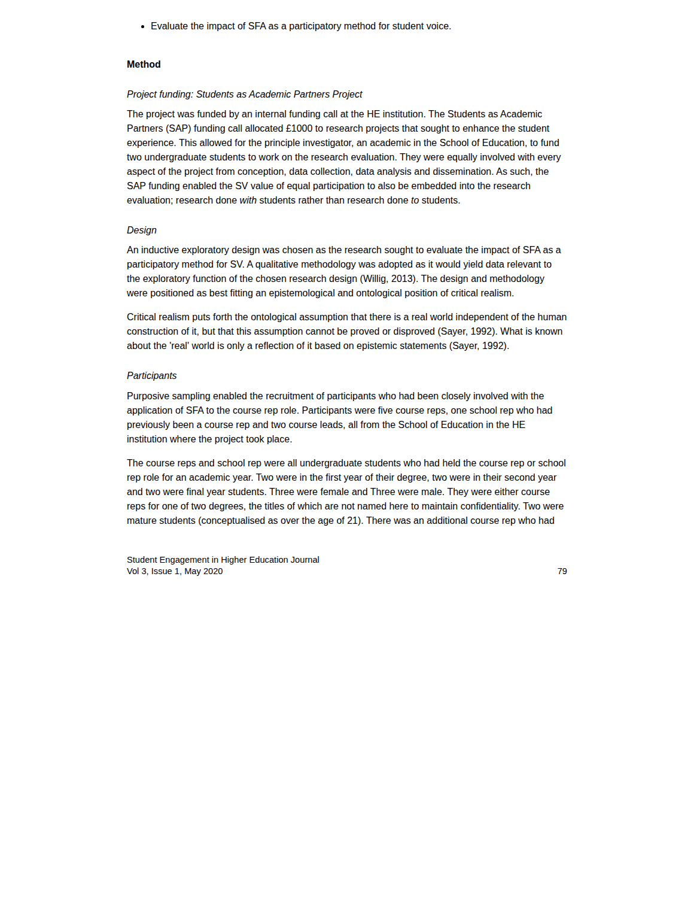Evaluate the impact of SFA as a participatory method for student voice.
Method
Project funding: Students as Academic Partners Project
The project was funded by an internal funding call at the HE institution. The Students as Academic Partners (SAP) funding call allocated £1000 to research projects that sought to enhance the student experience. This allowed for the principle investigator, an academic in the School of Education, to fund two undergraduate students to work on the research evaluation. They were equally involved with every aspect of the project from conception, data collection, data analysis and dissemination. As such, the SAP funding enabled the SV value of equal participation to also be embedded into the research evaluation; research done with students rather than research done to students.
Design
An inductive exploratory design was chosen as the research sought to evaluate the impact of SFA as a participatory method for SV. A qualitative methodology was adopted as it would yield data relevant to the exploratory function of the chosen research design (Willig, 2013). The design and methodology were positioned as best fitting an epistemological and ontological position of critical realism.
Critical realism puts forth the ontological assumption that there is a real world independent of the human construction of it, but that this assumption cannot be proved or disproved (Sayer, 1992). What is known about the 'real' world is only a reflection of it based on epistemic statements (Sayer, 1992).
Participants
Purposive sampling enabled the recruitment of participants who had been closely involved with the application of SFA to the course rep role. Participants were five course reps, one school rep who had previously been a course rep and two course leads, all from the School of Education in the HE institution where the project took place.
The course reps and school rep were all undergraduate students who had held the course rep or school rep role for an academic year. Two were in the first year of their degree, two were in their second year and two were final year students. Three were female and Three were male. They were either course reps for one of two degrees, the titles of which are not named here to maintain confidentiality. Two were mature students (conceptualised as over the age of 21). There was an additional course rep who had
Student Engagement in Higher Education Journal
Vol 3, Issue 1, May 2020 79